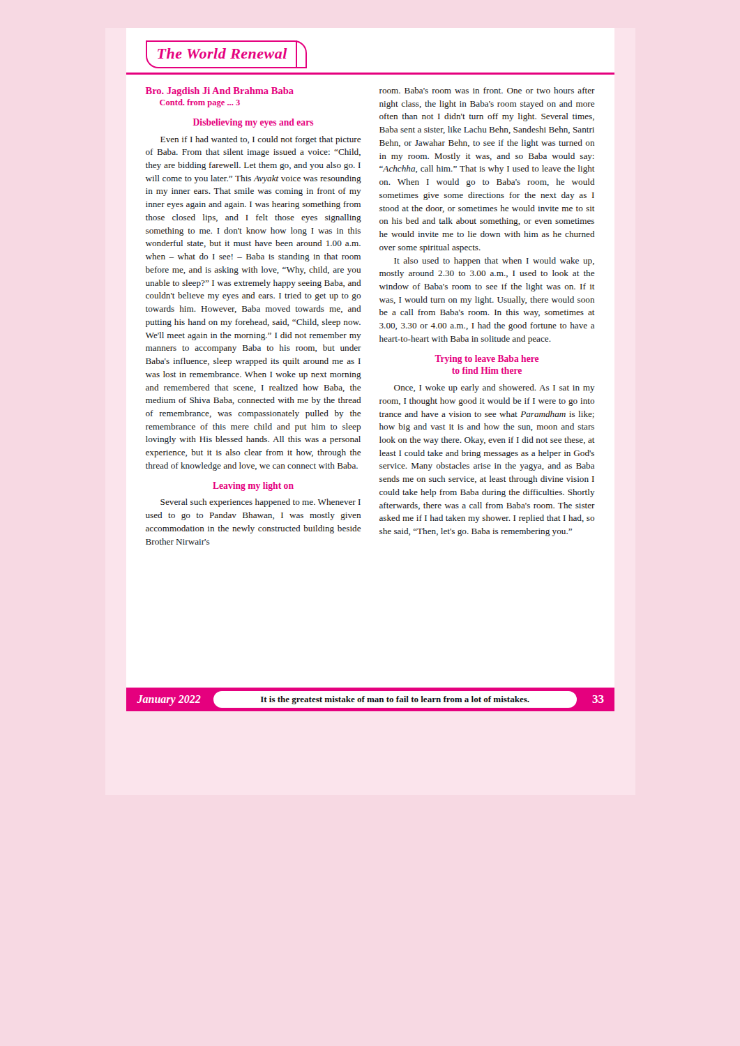The World Renewal
Bro. Jagdish Ji And Brahma Baba
Contd. from page ... 3
Disbelieving my eyes and ears
Even if I had wanted to, I could not forget that picture of Baba. From that silent image issued a voice: “Child, they are bidding farewell. Let them go, and you also go. I will come to you later.” This Avyakt voice was resounding in my inner ears. That smile was coming in front of my inner eyes again and again. I was hearing something from those closed lips, and I felt those eyes signalling something to me. I don't know how long I was in this wonderful state, but it must have been around 1.00 a.m. when – what do I see! – Baba is standing in that room before me, and is asking with love, “Why, child, are you unable to sleep?” I was extremely happy seeing Baba, and couldn't believe my eyes and ears. I tried to get up to go towards him. However, Baba moved towards me, and putting his hand on my forehead, said, “Child, sleep now. We'll meet again in the morning.” I did not remember my manners to accompany Baba to his room, but under Baba's influence, sleep wrapped its quilt around me as I was lost in remembrance. When I woke up next morning and remembered that scene, I realized how Baba, the medium of Shiva Baba, connected with me by the thread of remembrance, was compassionately pulled by the remembrance of this mere child and put him to sleep lovingly with His blessed hands. All this was a personal experience, but it is also clear from it how, through the thread of knowledge and love, we can connect with Baba.
Leaving my light on
Several such experiences happened to me. Whenever I used to go to Pandav Bhawan, I was mostly given accommodation in the newly constructed building beside Brother Nirwair's
room. Baba's room was in front. One or two hours after night class, the light in Baba's room stayed on and more often than not I didn't turn off my light. Several times, Baba sent a sister, like Lachu Behn, Sandeshi Behn, Santri Behn, or Jawahar Behn, to see if the light was turned on in my room. Mostly it was, and so Baba would say: “Achchha, call him.” That is why I used to leave the light on. When I would go to Baba's room, he would sometimes give some directions for the next day as I stood at the door, or sometimes he would invite me to sit on his bed and talk about something, or even sometimes he would invite me to lie down with him as he churned over some spiritual aspects.
It also used to happen that when I would wake up, mostly around 2.30 to 3.00 a.m., I used to look at the window of Baba's room to see if the light was on. If it was, I would turn on my light. Usually, there would soon be a call from Baba's room. In this way, sometimes at 3.00, 3.30 or 4.00 a.m., I had the good fortune to have a heart-to-heart with Baba in solitude and peace.
Trying to leave Baba here
to find Him there
Once, I woke up early and showered. As I sat in my room, I thought how good it would be if I were to go into trance and have a vision to see what Paramdham is like; how big and vast it is and how the sun, moon and stars look on the way there. Okay, even if I did not see these, at least I could take and bring messages as a helper in God's service. Many obstacles arise in the yagya, and as Baba sends me on such service, at least through divine vision I could take help from Baba during the difficulties. Shortly afterwards, there was a call from Baba's room. The sister asked me if I had taken my shower. I replied that I had, so she said, “Then, let's go. Baba is remembering you.”
January 2022
It is the greatest mistake of man to fail to learn from a lot of mistakes.
33